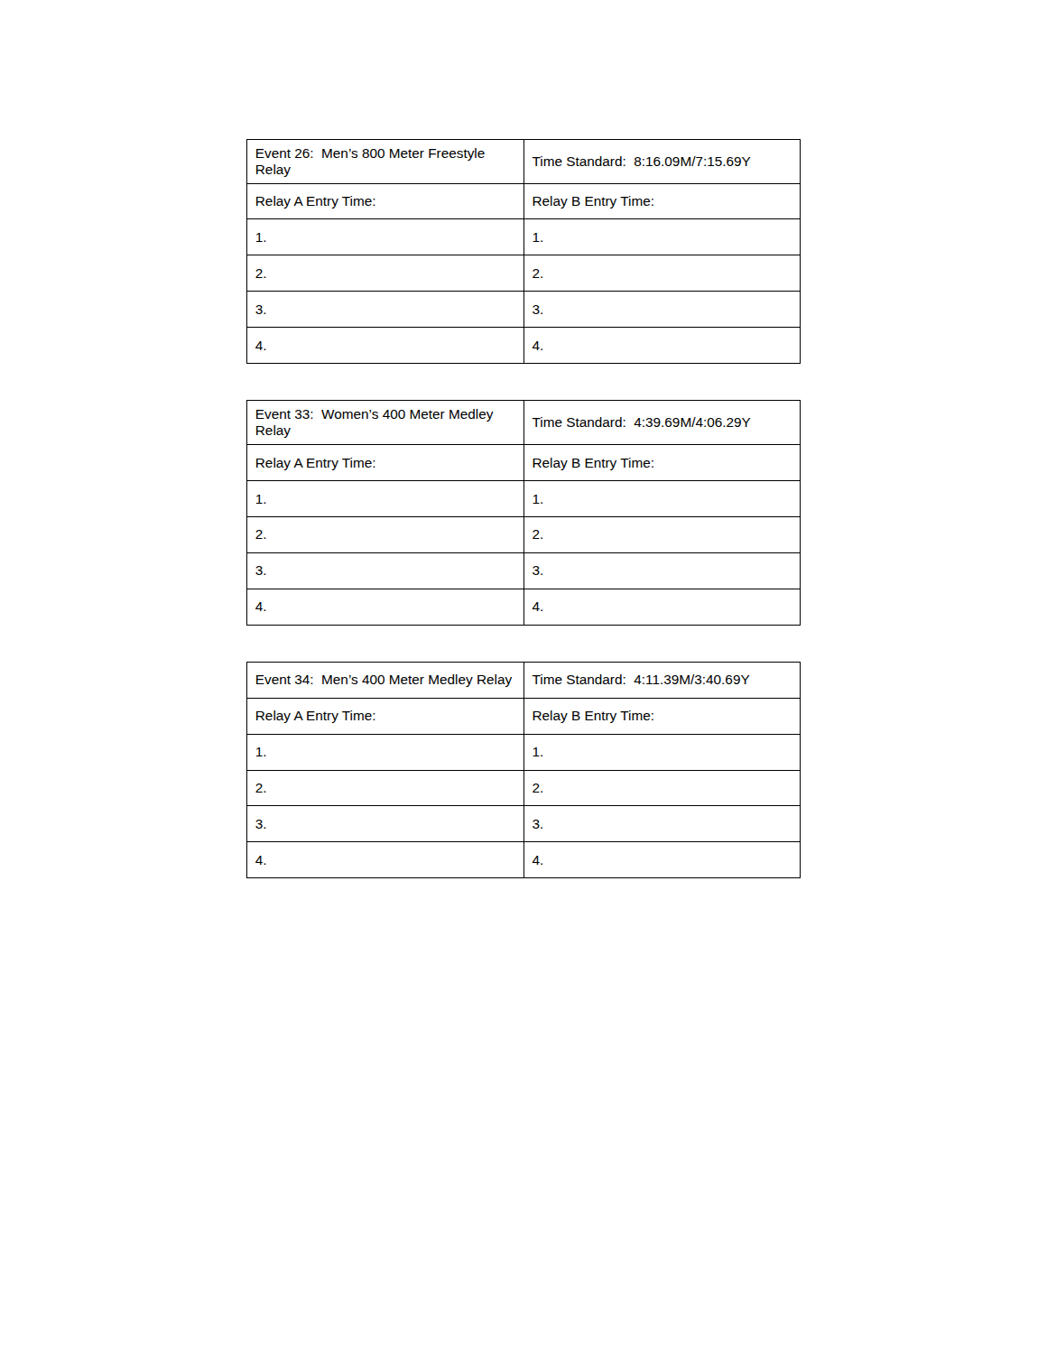| Event 26: Men’s 800 Meter Freestyle Relay | Time Standard: 8:16.09M/7:15.69Y |
| Relay A Entry Time: | Relay B Entry Time: |
| 1. | 1. |
| 2. | 2. |
| 3. | 3. |
| 4. | 4. |
| Event 33: Women’s 400 Meter Medley Relay | Time Standard: 4:39.69M/4:06.29Y |
| Relay A Entry Time: | Relay B Entry Time: |
| 1. | 1. |
| 2. | 2. |
| 3. | 3. |
| 4. | 4. |
| Event 34: Men’s 400 Meter Medley Relay | Time Standard: 4:11.39M/3:40.69Y |
| Relay A Entry Time: | Relay B Entry Time: |
| 1. | 1. |
| 2. | 2. |
| 3. | 3. |
| 4. | 4. |